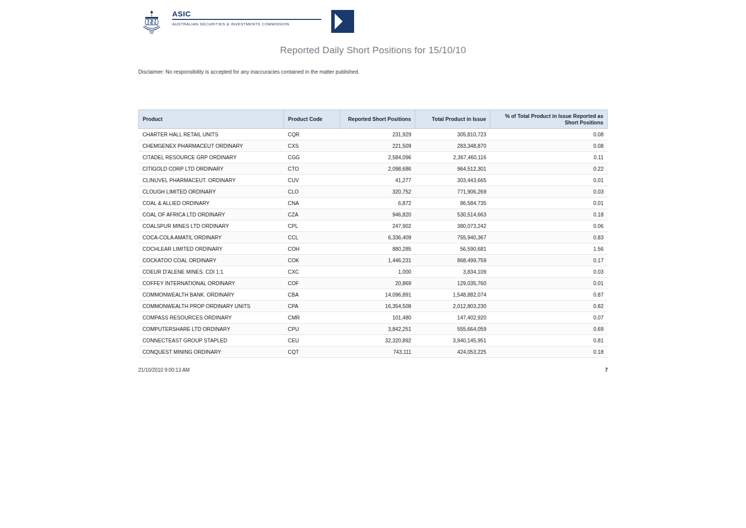ASIC
Australian Securities & Investments Commission
Reported Daily Short Positions for 15/10/10
Disclaimer: No responsibility is accepted for any inaccuracies contained in the matter published.
| Product | Product Code | Reported Short Positions | Total Product in Issue | % of Total Product in Issue Reported as Short Positions |
| --- | --- | --- | --- | --- |
| CHARTER HALL RETAIL UNITS | CQR | 231,929 | 305,810,723 | 0.08 |
| CHEMGENEX PHARMACEUT ORDINARY | CXS | 221,509 | 283,348,870 | 0.08 |
| CITADEL RESOURCE GRP ORDINARY | CGG | 2,584,096 | 2,367,460,116 | 0.11 |
| CITIGOLD CORP LTD ORDINARY | CTO | 2,098,686 | 964,512,301 | 0.22 |
| CLINUVEL PHARMACEUT. ORDINARY | CUV | 41,277 | 303,443,665 | 0.01 |
| CLOUGH LIMITED ORDINARY | CLO | 320,752 | 771,906,269 | 0.03 |
| COAL & ALLIED ORDINARY | CNA | 6,872 | 86,584,735 | 0.01 |
| COAL OF AFRICA LTD ORDINARY | CZA | 946,820 | 530,514,663 | 0.18 |
| COALSPUR MINES LTD ORDINARY | CPL | 247,902 | 380,073,242 | 0.06 |
| COCA-COLA AMATIL ORDINARY | CCL | 6,336,409 | 755,940,367 | 0.83 |
| COCHLEAR LIMITED ORDINARY | COH | 880,285 | 56,590,681 | 1.56 |
| COCKATOO COAL ORDINARY | COK | 1,446,231 | 868,499,759 | 0.17 |
| COEUR D'ALENE MINES. CDI 1:1 | CXC | 1,000 | 3,834,109 | 0.03 |
| COFFEY INTERNATIONAL ORDINARY | COF | 20,869 | 129,035,760 | 0.01 |
| COMMONWEALTH BANK. ORDINARY | CBA | 14,096,891 | 1,548,882,074 | 0.87 |
| COMMONWEALTH PROP ORDINARY UNITS | CPA | 16,354,508 | 2,012,803,230 | 0.82 |
| COMPASS RESOURCES ORDINARY | CMR | 101,480 | 147,402,920 | 0.07 |
| COMPUTERSHARE LTD ORDINARY | CPU | 3,842,251 | 555,664,059 | 0.69 |
| CONNECTEAST GROUP STAPLED | CEU | 32,320,892 | 3,940,145,951 | 0.81 |
| CONQUEST MINING ORDINARY | CQT | 743,111 | 424,053,225 | 0.18 |
21/10/2010 9:00:13 AM
7